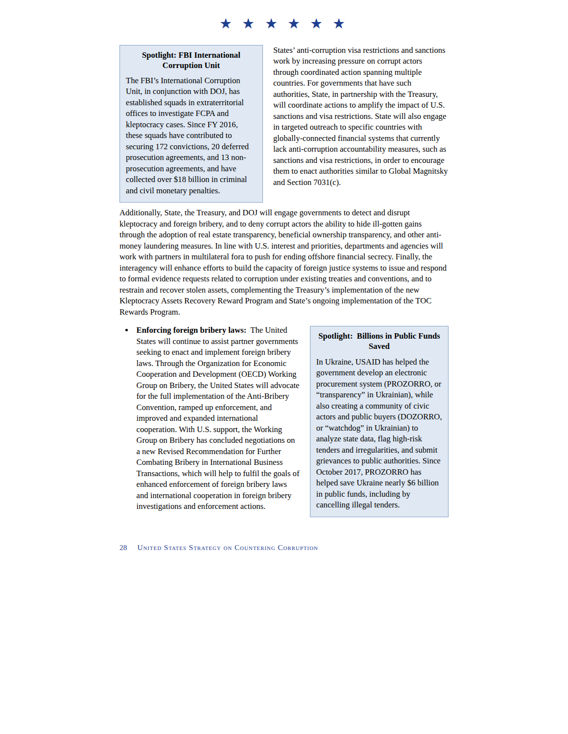★ ★ ★ ★ ★ ★
Spotlight: FBI International Corruption Unit
The FBI’s International Corruption Unit, in conjunction with DOJ, has established squads in extraterritorial offices to investigate FCPA and kleptocracy cases. Since FY 2016, these squads have contributed to securing 172 convictions, 20 deferred prosecution agreements, and 13 non-prosecution agreements, and have collected over $18 billion in criminal and civil monetary penalties.
States’ anti-corruption visa restrictions and sanctions work by increasing pressure on corrupt actors through coordinated action spanning multiple countries. For governments that have such authorities, State, in partnership with the Treasury, will coordinate actions to amplify the impact of U.S. sanctions and visa restrictions. State will also engage in targeted outreach to specific countries with globally-connected financial systems that currently lack anti-corruption accountability measures, such as sanctions and visa restrictions, in order to encourage them to enact authorities similar to Global Magnitsky and Section 7031(c).
Additionally, State, the Treasury, and DOJ will engage governments to detect and disrupt kleptocracy and foreign bribery, and to deny corrupt actors the ability to hide ill-gotten gains through the adoption of real estate transparency, beneficial ownership transparency, and other anti-money laundering measures. In line with U.S. interest and priorities, departments and agencies will work with partners in multilateral fora to push for ending offshore financial secrecy. Finally, the interagency will enhance efforts to build the capacity of foreign justice systems to issue and respond to formal evidence requests related to corruption under existing treaties and conventions, and to restrain and recover stolen assets, complementing the Treasury’s implementation of the new Kleptocracy Assets Recovery Reward Program and State’s ongoing implementation of the TOC Rewards Program.
Spotlight: Billions in Public Funds Saved
In Ukraine, USAID has helped the government develop an electronic procurement system (PROZORRO, or “transparency” in Ukrainian), while also creating a community of civic actors and public buyers (DOZORRO, or “watchdog” in Ukrainian) to analyze state data, flag high-risk tenders and irregularities, and submit grievances to public authorities. Since October 2017, PROZORRO has helped save Ukraine nearly $6 billion in public funds, including by cancelling illegal tenders.
Enforcing foreign bribery laws: The United States will continue to assist partner governments seeking to enact and implement foreign bribery laws. Through the Organization for Economic Cooperation and Development (OECD) Working Group on Bribery, the United States will advocate for the full implementation of the Anti-Bribery Convention, ramped up enforcement, and improved and expanded international cooperation. With U.S. support, the Working Group on Bribery has concluded negotiations on a new Revised Recommendation for Further Combating Bribery in International Business Transactions, which will help to fulfil the goals of enhanced enforcement of foreign bribery laws and international cooperation in foreign bribery investigations and enforcement actions.
28 United States Strategy on Countering Corruption